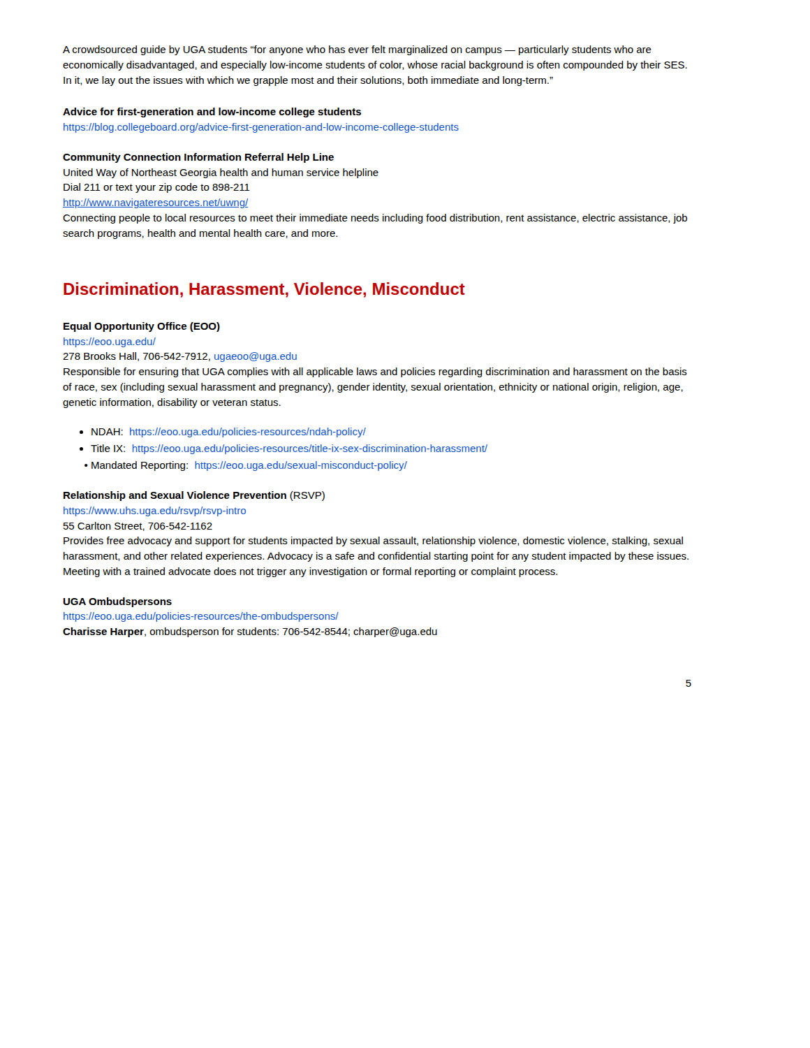A crowdsourced guide by UGA students “for anyone who has ever felt marginalized on campus — particularly students who are economically disadvantaged, and especially low-income students of color, whose racial background is often compounded by their SES. In it, we lay out the issues with which we grapple most and their solutions, both immediate and long-term.”
Advice for first-generation and low-income college students
https://blog.collegeboard.org/advice-first-generation-and-low-income-college-students
Community Connection Information Referral Help Line
United Way of Northeast Georgia health and human service helpline
Dial 211 or text your zip code to 898-211
http://www.navigateresources.net/uwng/
Connecting people to local resources to meet their immediate needs including food distribution, rent assistance, electric assistance, job search programs, health and mental health care, and more.
Discrimination, Harassment, Violence, Misconduct
Equal Opportunity Office (EOO)
https://eoo.uga.edu/
278 Brooks Hall, 706-542-7912, ugaeoo@uga.edu
Responsible for ensuring that UGA complies with all applicable laws and policies regarding discrimination and harassment on the basis of race, sex (including sexual harassment and pregnancy), gender identity, sexual orientation, ethnicity or national origin, religion, age, genetic information, disability or veteran status.
NDAH: https://eoo.uga.edu/policies-resources/ndah-policy/
Title IX: https://eoo.uga.edu/policies-resources/title-ix-sex-discrimination-harassment/
Mandated Reporting: https://eoo.uga.edu/sexual-misconduct-policy/
Relationship and Sexual Violence Prevention (RSVP)
https://www.uhs.uga.edu/rsvp/rsvp-intro
55 Carlton Street, 706-542-1162
Provides free advocacy and support for students impacted by sexual assault, relationship violence, domestic violence, stalking, sexual harassment, and other related experiences. Advocacy is a safe and confidential starting point for any student impacted by these issues. Meeting with a trained advocate does not trigger any investigation or formal reporting or complaint process.
UGA Ombudspersons
https://eoo.uga.edu/policies-resources/the-ombudspersons/
Charisse Harper, ombudsperson for students: 706-542-8544; charper@uga.edu
5